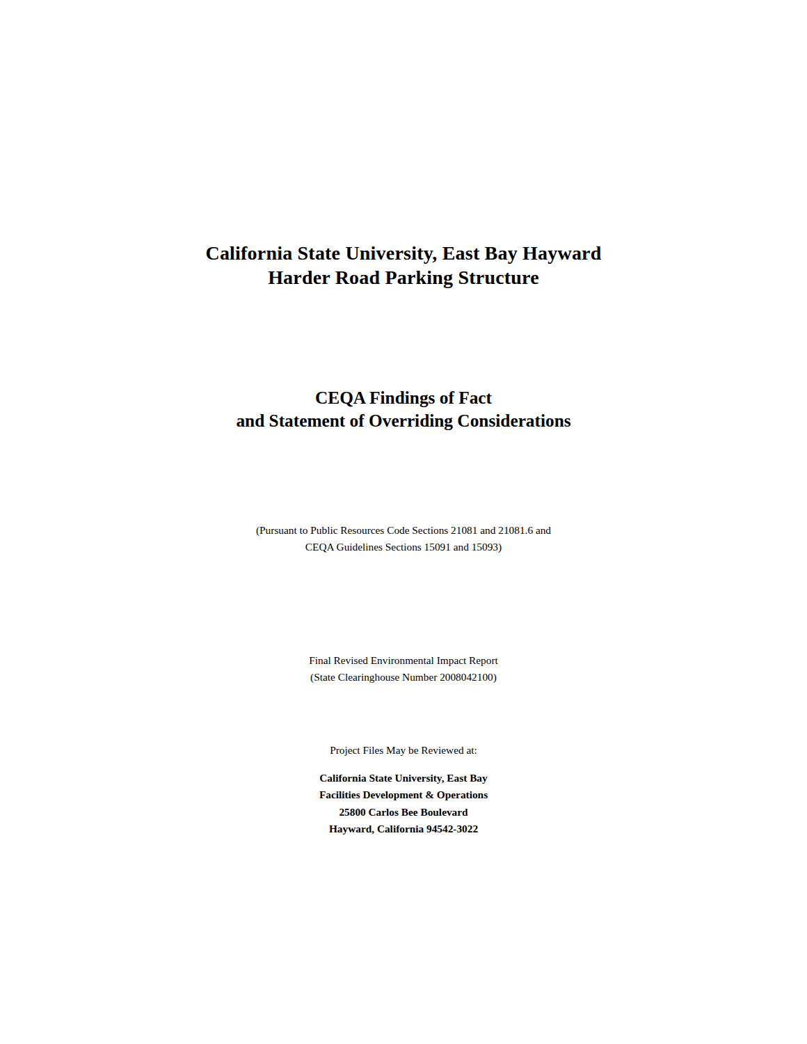California State University, East Bay Hayward
Harder Road Parking Structure
CEQA Findings of Fact
and Statement of Overriding Considerations
(Pursuant to Public Resources Code Sections 21081 and 21081.6 and
CEQA Guidelines Sections 15091 and 15093)
Final Revised Environmental Impact Report
(State Clearinghouse Number 2008042100)
Project Files May be Reviewed at:
California State University, East Bay
Facilities Development & Operations
25800 Carlos Bee Boulevard
Hayward, California 94542-3022